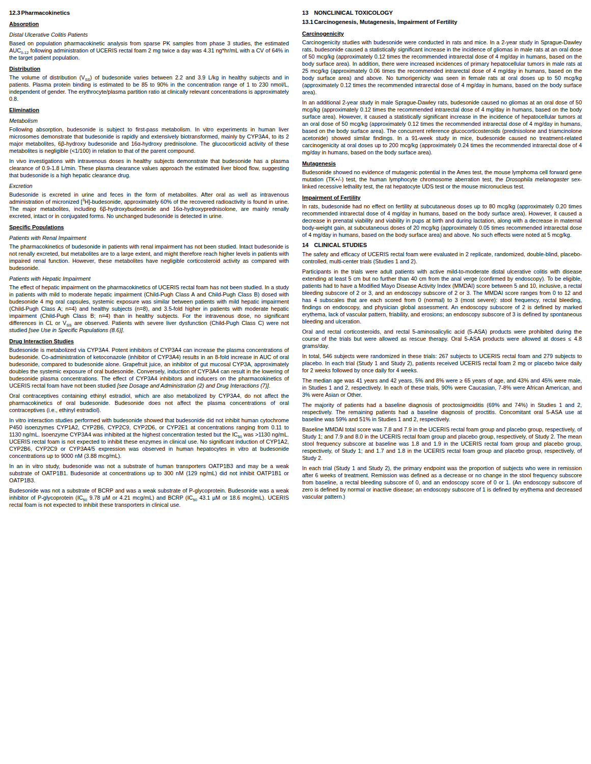12.3 Pharmacokinetics
Absorption
Distal Ulcerative Colitis Patients
Based on population pharmacokinetic analysis from sparse PK samples from phase 3 studies, the estimated AUC0-12 following administration of UCERIS rectal foam 2 mg twice a day was 4.31 ng*hr/mL with a CV of 64% in the target patient population.
Distribution
The volume of distribution (VSS) of budesonide varies between 2.2 and 3.9 L/kg in healthy subjects and in patients. Plasma protein binding is estimated to be 85 to 90% in the concentration range of 1 to 230 nmol/L, independent of gender. The erythrocyte/plasma partition ratio at clinically relevant concentrations is approximately 0.8.
Elimination
Metabolism
Following absorption, budesonide is subject to first-pass metabolism. In vitro experiments in human liver microsomes demonstrate that budesonide is rapidly and extensively biotransformed, mainly by CYP3A4, to its 2 major metabolites, 6β-hydroxy budesonide and 16α-hydroxy prednisolone. The glucocorticoid activity of these metabolites is negligible (<1/100) in relation to that of the parent compound.
In vivo investigations with intravenous doses in healthy subjects demonstrate that budesonide has a plasma clearance of 0.9-1.8 L/min. These plasma clearance values approach the estimated liver blood flow, suggesting that budesonide is a high hepatic clearance drug.
Excretion
Budesonide is excreted in urine and feces in the form of metabolites. After oral as well as intravenous administration of micronized [3H]-budesonide, approximately 60% of the recovered radioactivity is found in urine. The major metabolites, including 6β-hydroxybudesonide and 16α-hydroxyprednisolone, are mainly renally excreted, intact or in conjugated forms. No unchanged budesonide is detected in urine.
Specific Populations
Patients with Renal Impairment
The pharmacokinetics of budesonide in patients with renal impairment has not been studied. Intact budesonide is not renally excreted, but metabolites are to a large extent, and might therefore reach higher levels in patients with impaired renal function. However, these metabolites have negligible corticosteroid activity as compared with budesonide.
Patients with Hepatic Impairment
The effect of hepatic impairment on the pharmacokinetics of UCERIS rectal foam has not been studied. In a study in patients with mild to moderate hepatic impairment (Child-Pugh Class A and Child-Pugh Class B) dosed with budesonide 4 mg oral capsules, systemic exposure was similar between patients with mild hepatic impairment (Child-Pugh Class A; n=4) and healthy subjects (n=8), and 3.5-fold higher in patients with moderate hepatic impairment (Child-Pugh Class B; n=4) than in healthy subjects. For the intravenous dose, no significant differences in CL or VSS are observed. Patients with severe liver dysfunction (Child-Pugh Class C) were not studied [see Use in Specific Populations (8.6)].
Drug Interaction Studies
Budesonide is metabolized via CYP3A4. Potent inhibitors of CYP3A4 can increase the plasma concentrations of budesonide. Co-administration of ketoconazole (inhibitor of CYP3A4) results in an 8-fold increase in AUC of oral budesonide, compared to budesonide alone. Grapefruit juice, an inhibitor of gut mucosal CYP3A, approximately doubles the systemic exposure of oral budesonide. Conversely, induction of CYP3A4 can result in the lowering of budesonide plasma concentrations. The effect of CYP3A4 inhibitors and inducers on the pharmacokinetics of UCERIS rectal foam have not been studied [see Dosage and Administration (2) and Drug Interactions (7)].
Oral contraceptives containing ethinyl estradiol, which are also metabolized by CYP3A4, do not affect the pharmacokinetics of oral budesonide. Budesonide does not affect the plasma concentrations of oral contraceptives (i.e., ethinyl estradiol).
In vitro interaction studies performed with budesonide showed that budesonide did not inhibit human cytochrome P450 isoenzymes CYP1A2, CYP2B6, CYP2C9, CYP2D6, or CYP2E1 at concentrations ranging from 0.11 to 1130 ng/mL. Isoenzyme CYP3A4 was inhibited at the highest concentration tested but the IC50 was >1130 ng/mL. UCERIS rectal foam is not expected to inhibit these enzymes in clinical use. No significant induction of CYP1A2, CYP2B6, CYP2C9 or CYP3A4/5 expression was observed in human hepatocytes in vitro at budesonide concentrations up to 9000 nM (3.88 mcg/mL).
In an in vitro study, budesonide was not a substrate of human transporters OATP1B3 and may be a weak substrate of OATP1B1. Budesonide at concentrations up to 300 nM (129 ng/mL) did not inhibit OATP1B1 or OATP1B3.
Budesonide was not a substrate of BCRP and was a weak substrate of P-glycoprotein. Budesonide was a weak inhibitor of P-glycoprotein (IC50 9.78 µM or 4.21 mcg/mL) and BCRP (IC50 43.1 µM or 18.6 mcg/mL). UCERIS rectal foam is not expected to inhibit these transporters in clinical use.
13 NONCLINICAL TOXICOLOGY
13.1 Carcinogenesis, Mutagenesis, Impairment of Fertility
Carcinogenicity
Carcinogenicity studies with budesonide were conducted in rats and mice. In a 2-year study in Sprague-Dawley rats, budesonide caused a statistically significant increase in the incidence of gliomas in male rats at an oral dose of 50 mcg/kg (approximately 0.12 times the recommended intrarectal dose of 4 mg/day in humans, based on the body surface area). In addition, there were increased incidences of primary hepatocellular tumors in male rats at 25 mcg/kg (approximately 0.06 times the recommended intrarectal dose of 4 mg/day in humans, based on the body surface area) and above. No tumorigenicity was seen in female rats at oral doses up to 50 mcg/kg (approximately 0.12 times the recommended intrarectal dose of 4 mg/day in humans, based on the body surface area).
In an additional 2-year study in male Sprague-Dawley rats, budesonide caused no gliomas at an oral dose of 50 mcg/kg (approximately 0.12 times the recommended intrarectal dose of 4 mg/day in humans, based on the body surface area). However, it caused a statistically significant increase in the incidence of hepatocellular tumors at an oral dose of 50 mcg/kg (approximately 0.12 times the recommended intrarectal dose of 4 mg/day in humans, based on the body surface area). The concurrent reference glucocorticosteroids (prednisolone and triamcinolone acetonide) showed similar findings. In a 91-week study in mice, budesonide caused no treatment-related carcinogenicity at oral doses up to 200 mcg/kg (approximately 0.24 times the recommended intrarectal dose of 4 mg/day in humans, based on the body surface area).
Mutagenesis
Budesonide showed no evidence of mutagenic potential in the Ames test, the mouse lymphoma cell forward gene mutation (TK+/-) test, the human lymphocyte chromosome aberration test, the Drosophila melanogaster sex-linked recessive lethality test, the rat hepatocyte UDS test or the mouse micronucleus test.
Impairment of Fertility
In rats, budesonide had no effect on fertility at subcutaneous doses up to 80 mcg/kg (approximately 0.20 times recommended intrarectal dose of 4 mg/day in humans, based on the body surface area). However, it caused a decrease in prenatal viability and viability in pups at birth and during lactation, along with a decrease in maternal body-weight gain, at subcutaneous doses of 20 mcg/kg (approximately 0.05 times recommended intrarectal dose of 4 mg/day in humans, based on the body surface area) and above. No such effects were noted at 5 mcg/kg.
14 CLINICAL STUDIES
The safety and efficacy of UCERIS rectal foam were evaluated in 2 replicate, randomized, double-blind, placebo-controlled, multi-center trials (Studies 1 and 2).
Participants in the trials were adult patients with active mild-to-moderate distal ulcerative colitis with disease extending at least 5 cm but no further than 40 cm from the anal verge (confirmed by endoscopy). To be eligible, patients had to have a Modified Mayo Disease Activity Index (MMDAI) score between 5 and 10, inclusive, a rectal bleeding subscore of 2 or 3, and an endoscopy subscore of 2 or 3. The MMDAI score ranges from 0 to 12 and has 4 subscales that are each scored from 0 (normal) to 3 (most severe): stool frequency, rectal bleeding, findings on endoscopy, and physician global assessment. An endoscopy subscore of 2 is defined by marked erythema, lack of vascular pattern, friability, and erosions; an endoscopy subscore of 3 is defined by spontaneous bleeding and ulceration.
Oral and rectal corticosteroids, and rectal 5-aminosalicylic acid (5-ASA) products were prohibited during the course of the trials but were allowed as rescue therapy. Oral 5-ASA products were allowed at doses ≤ 4.8 grams/day.
In total, 546 subjects were randomized in these trials: 267 subjects to UCERIS rectal foam and 279 subjects to placebo. In each trial (Study 1 and Study 2), patients received UCERIS rectal foam 2 mg or placebo twice daily for 2 weeks followed by once daily for 4 weeks.
The median age was 41 years and 42 years, 5% and 8% were ≥ 65 years of age, and 43% and 45% were male, in Studies 1 and 2, respectively. In each of these trials, 90% were Caucasian, 7-8% were African American, and 3% were Asian or Other.
The majority of patients had a baseline diagnosis of proctosigmoiditis (69% and 74%) in Studies 1 and 2, respectively. The remaining patients had a baseline diagnosis of proctitis. Concomitant oral 5-ASA use at baseline was 59% and 51% in Studies 1 and 2, respectively.
Baseline MMDAI total score was 7.8 and 7.9 in the UCERIS rectal foam group and placebo group, respectively, of Study 1; and 7.9 and 8.0 in the UCERIS rectal foam group and placebo group, respectively, of Study 2. The mean stool frequency subscore at baseline was 1.8 and 1.9 in the UCERIS rectal foam group and placebo group, respectively, of Study 1; and 1.7 and 1.8 in the UCERIS rectal foam group and placebo group, respectively, of Study 2.
In each trial (Study 1 and Study 2), the primary endpoint was the proportion of subjects who were in remission after 6 weeks of treatment. Remission was defined as a decrease or no change in the stool frequency subscore from baseline, a rectal bleeding subscore of 0, and an endoscopy score of 0 or 1. (An endoscopy subscore of zero is defined by normal or inactive disease; an endoscopy subscore of 1 is defined by erythema and decreased vascular pattern.)